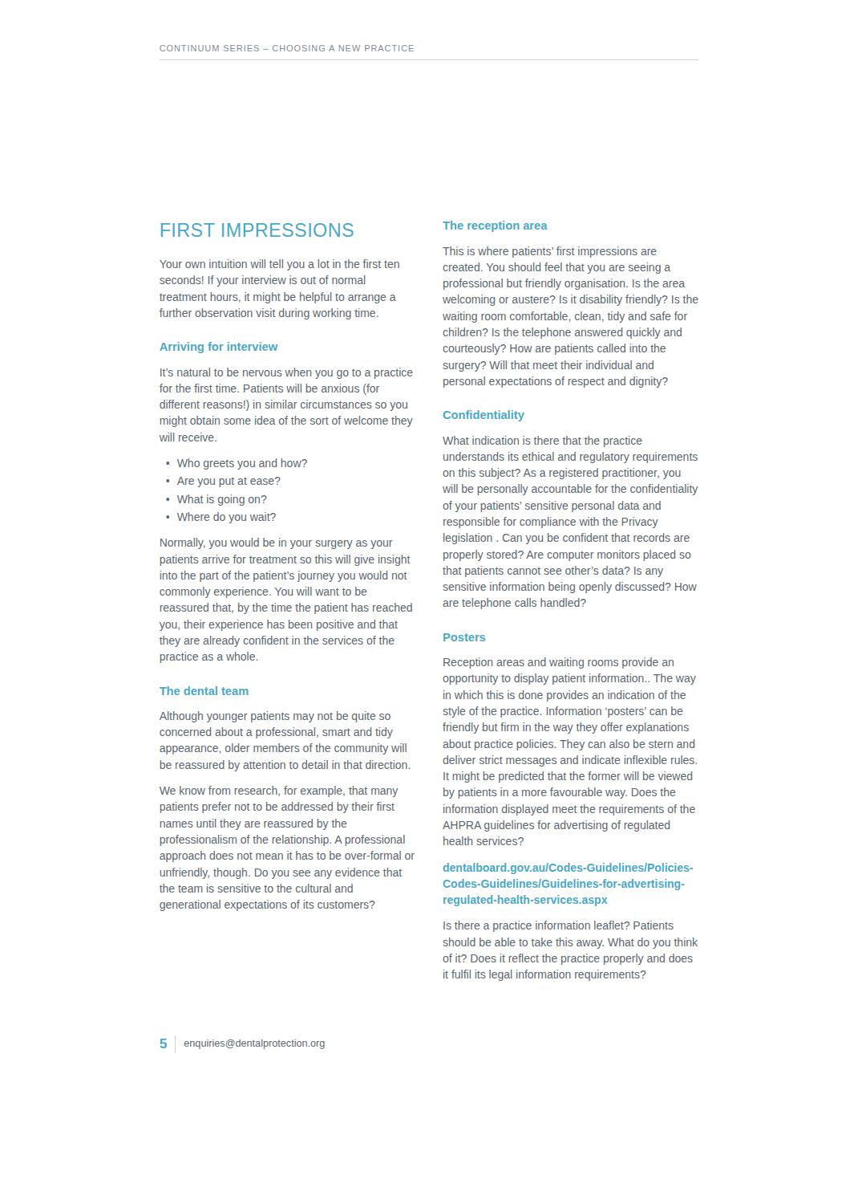Continuum Series – Choosing a New Practice
First impressions
Your own intuition will tell you a lot in the first ten seconds! If your interview is out of normal treatment hours, it might be helpful to arrange a further observation visit during working time.
Arriving for interview
It’s natural to be nervous when you go to a practice for the first time. Patients will be anxious (for different reasons!) in similar circumstances so you might obtain some idea of the sort of welcome they will receive.
Who greets you and how?
Are you put at ease?
What is going on?
Where do you wait?
Normally, you would be in your surgery as your patients arrive for treatment so this will give insight into the part of the patient’s journey you would not commonly experience. You will want to be reassured that, by the time the patient has reached you, their experience has been positive and that they are already confident in the services of the practice as a whole.
The dental team
Although younger patients may not be quite so concerned about a professional, smart and tidy appearance, older members of the community will be reassured by attention to detail in that direction.
We know from research, for example, that many patients prefer not to be addressed by their first names until they are reassured by the professionalism of the relationship. A professional approach does not mean it has to be over-formal or unfriendly, though. Do you see any evidence that the team is sensitive to the cultural and generational expectations of its customers?
The reception area
This is where patients’ first impressions are created. You should feel that you are seeing a professional but friendly organisation. Is the area welcoming or austere? Is it disability friendly? Is the waiting room comfortable, clean, tidy and safe for children? Is the telephone answered quickly and courteously? How are patients called into the surgery? Will that meet their individual and personal expectations of respect and dignity?
Confidentiality
What indication is there that the practice understands its ethical and regulatory requirements on this subject? As a registered practitioner, you will be personally accountable for the confidentiality of your patients’ sensitive personal data and responsible for compliance with the Privacy legislation . Can you be confident that records are properly stored? Are computer monitors placed so that patients cannot see other’s data? Is any sensitive information being openly discussed? How are telephone calls handled?
Posters
Reception areas and waiting rooms provide an opportunity to display patient information.. The way in which this is done provides an indication of the style of the practice. Information ‘posters’ can be friendly but firm in the way they offer explanations about practice policies. They can also be stern and deliver strict messages and indicate inflexible rules. It might be predicted that the former will be viewed by patients in a more favourable way. Does the information displayed meet the requirements of the AHPRA guidelines for advertising of regulated health services?
dentalboard.gov.au/Codes-Guidelines/Policies-Codes-Guidelines/Guidelines-for-advertising-regulated-health-services.aspx
Is there a practice information leaflet? Patients should be able to take this away. What do you think of it? Does it reflect the practice properly and does it fulfil its legal information requirements?
5 enquiries@dentalprotection.org